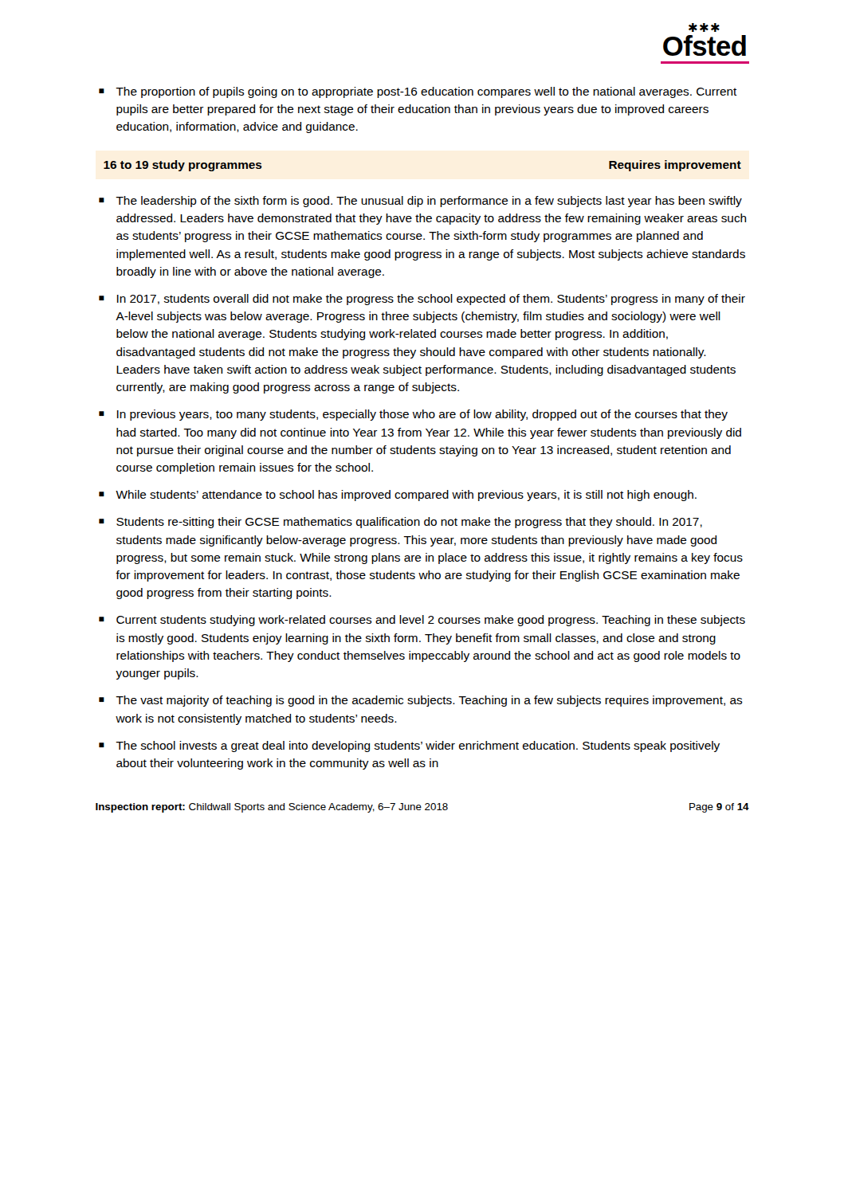✱✱✱ Ofsted
The proportion of pupils going on to appropriate post-16 education compares well to the national averages. Current pupils are better prepared for the next stage of their education than in previous years due to improved careers education, information, advice and guidance.
16 to 19 study programmes Requires improvement
The leadership of the sixth form is good. The unusual dip in performance in a few subjects last year has been swiftly addressed. Leaders have demonstrated that they have the capacity to address the few remaining weaker areas such as students’ progress in their GCSE mathematics course. The sixth-form study programmes are planned and implemented well. As a result, students make good progress in a range of subjects. Most subjects achieve standards broadly in line with or above the national average.
In 2017, students overall did not make the progress the school expected of them. Students’ progress in many of their A-level subjects was below average. Progress in three subjects (chemistry, film studies and sociology) were well below the national average. Students studying work-related courses made better progress. In addition, disadvantaged students did not make the progress they should have compared with other students nationally. Leaders have taken swift action to address weak subject performance. Students, including disadvantaged students currently, are making good progress across a range of subjects.
In previous years, too many students, especially those who are of low ability, dropped out of the courses that they had started. Too many did not continue into Year 13 from Year 12. While this year fewer students than previously did not pursue their original course and the number of students staying on to Year 13 increased, student retention and course completion remain issues for the school.
While students’ attendance to school has improved compared with previous years, it is still not high enough.
Students re-sitting their GCSE mathematics qualification do not make the progress that they should. In 2017, students made significantly below-average progress. This year, more students than previously have made good progress, but some remain stuck. While strong plans are in place to address this issue, it rightly remains a key focus for improvement for leaders. In contrast, those students who are studying for their English GCSE examination make good progress from their starting points.
Current students studying work-related courses and level 2 courses make good progress. Teaching in these subjects is mostly good. Students enjoy learning in the sixth form. They benefit from small classes, and close and strong relationships with teachers. They conduct themselves impeccably around the school and act as good role models to younger pupils.
The vast majority of teaching is good in the academic subjects. Teaching in a few subjects requires improvement, as work is not consistently matched to students’ needs.
The school invests a great deal into developing students’ wider enrichment education. Students speak positively about their volunteering work in the community as well as in
Inspection report: Childwall Sports and Science Academy, 6–7 June 2018
Page 9 of 14